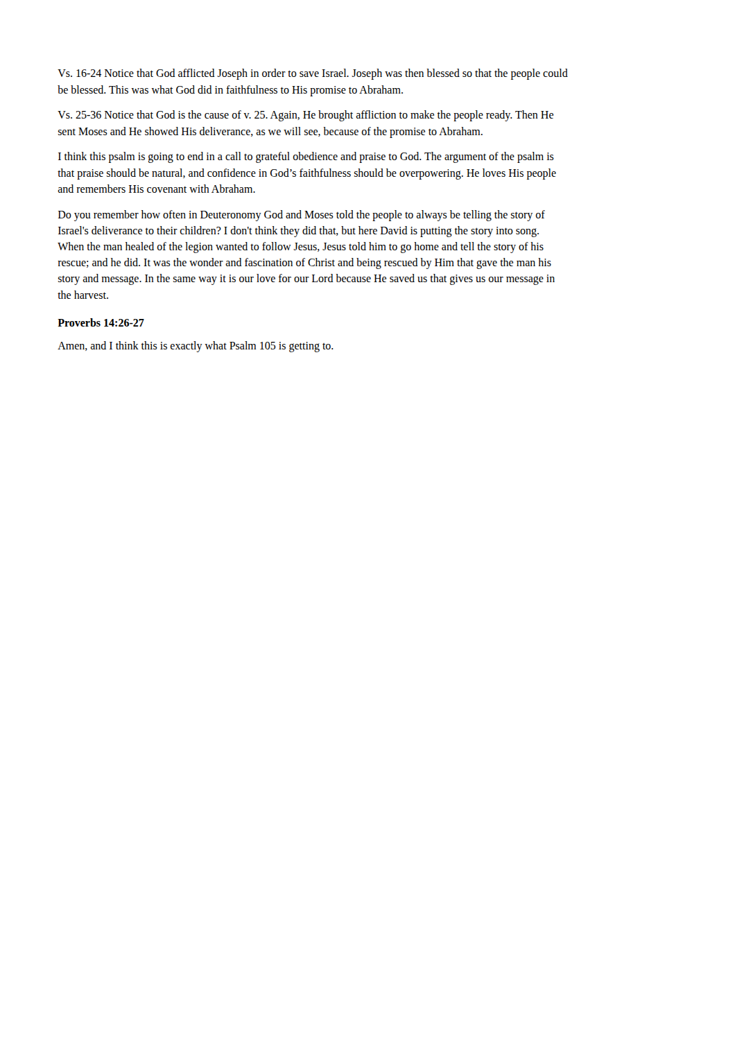Vs. 16-24 Notice that God afflicted Joseph in order to save Israel. Joseph was then blessed so that the people could be blessed. This was what God did in faithfulness to His promise to Abraham.
Vs. 25-36 Notice that God is the cause of v. 25. Again, He brought affliction to make the people ready. Then He sent Moses and He showed His deliverance, as we will see, because of the promise to Abraham.
I think this psalm is going to end in a call to grateful obedience and praise to God. The argument of the psalm is that praise should be natural, and confidence in God’s faithfulness should be overpowering. He loves His people and remembers His covenant with Abraham.
Do you remember how often in Deuteronomy God and Moses told the people to always be telling the story of Israel's deliverance to their children? I don't think they did that, but here David is putting the story into song. When the man healed of the legion wanted to follow Jesus, Jesus told him to go home and tell the story of his rescue; and he did. It was the wonder and fascination of Christ and being rescued by Him that gave the man his story and message. In the same way it is our love for our Lord because He saved us that gives us our message in the harvest.
Proverbs 14:26-27
Amen, and I think this is exactly what Psalm 105 is getting to.